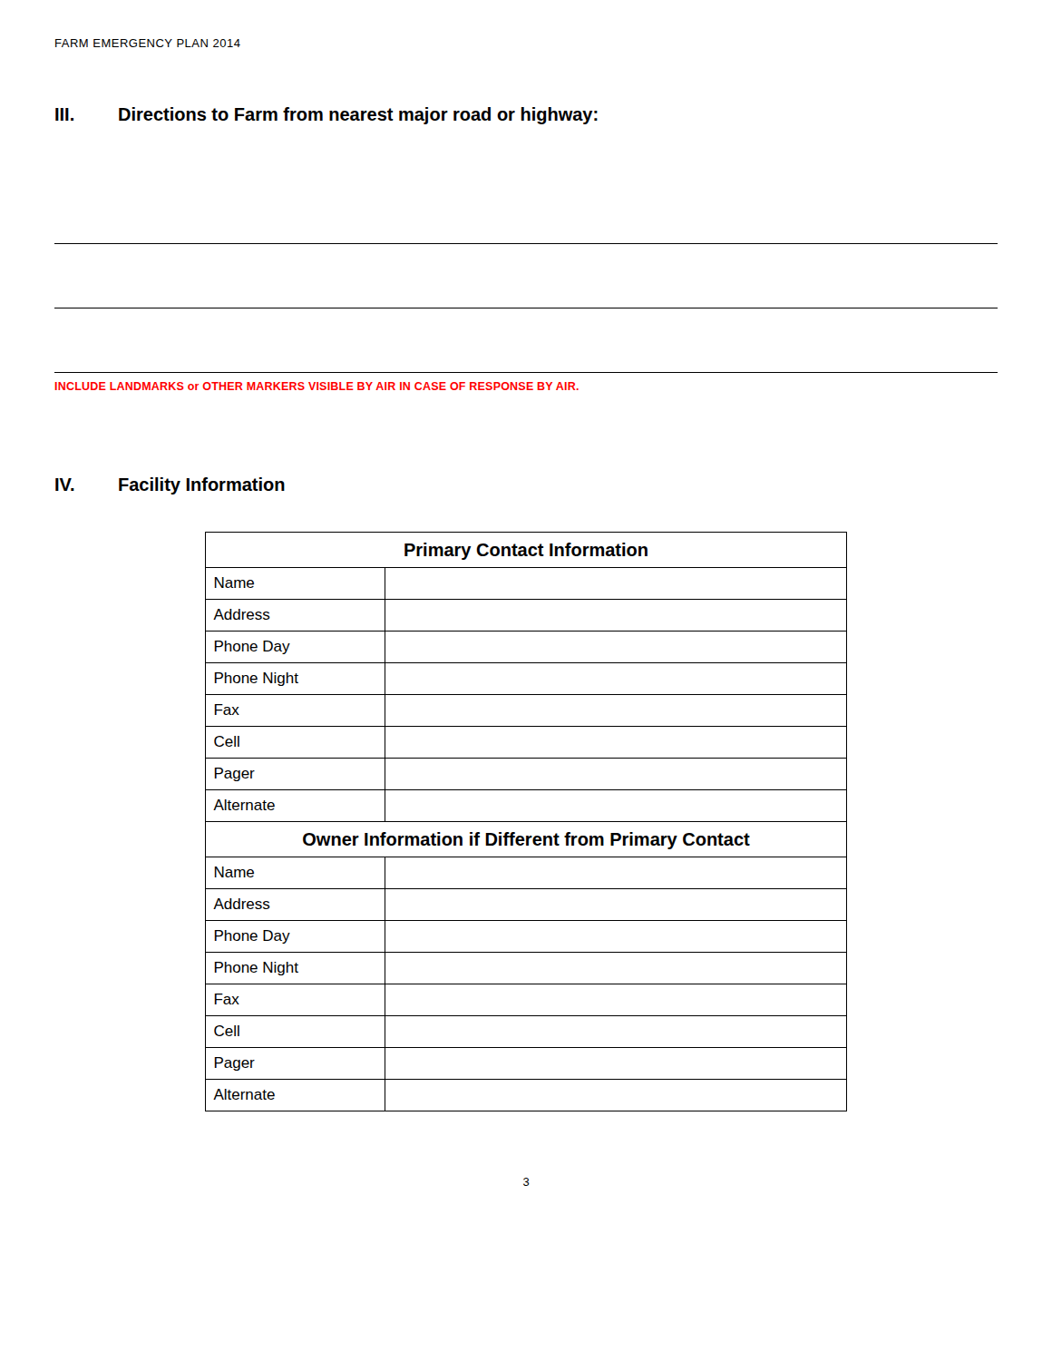FARM EMERGENCY PLAN 2014
III. Directions to Farm from nearest major road or highway:
INCLUDE LANDMARKS or OTHER MARKERS VISIBLE BY AIR IN CASE OF RESPONSE BY AIR.
IV. Facility Information
| Primary Contact Information |
| --- |
| Name | |
| Address | |
| Phone Day | |
| Phone Night | |
| Fax | |
| Cell | |
| Pager | |
| Alternate | |
| Owner Information if Different from Primary Contact |
| Name | |
| Address | |
| Phone Day | |
| Phone Night | |
| Fax | |
| Cell | |
| Pager | |
| Alternate | |
3